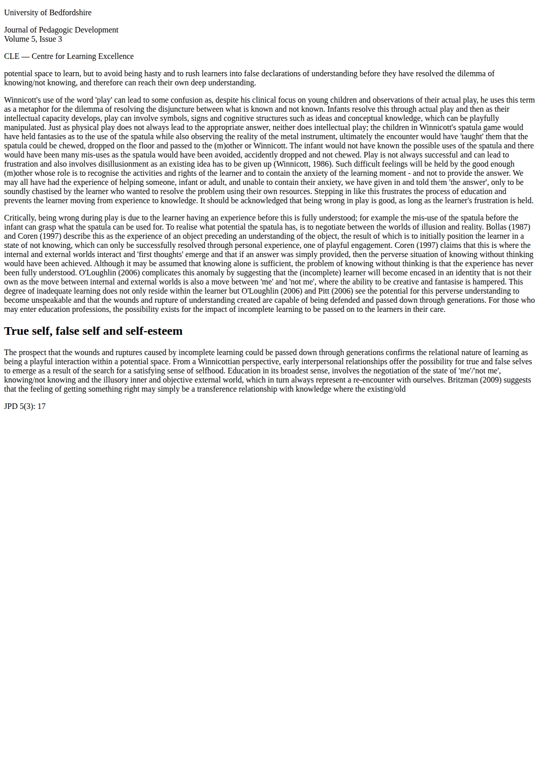University of Bedfordshire
Journal of Pedagogic Development
Volume 5, Issue 3
CLE — Centre for Learning Excellence
potential space to learn, but to avoid being hasty and to rush learners into false declarations of understanding before they have resolved the dilemma of knowing/not knowing, and therefore can reach their own deep understanding.
Winnicott's use of the word 'play' can lead to some confusion as, despite his clinical focus on young children and observations of their actual play, he uses this term as a metaphor for the dilemma of resolving the disjuncture between what is known and not known. Infants resolve this through actual play and then as their intellectual capacity develops, play can involve symbols, signs and cognitive structures such as ideas and conceptual knowledge, which can be playfully manipulated. Just as physical play does not always lead to the appropriate answer, neither does intellectual play; the children in Winnicott's spatula game would have held fantasies as to the use of the spatula while also observing the reality of the metal instrument, ultimately the encounter would have 'taught' them that the spatula could be chewed, dropped on the floor and passed to the (m)other or Winnicott. The infant would not have known the possible uses of the spatula and there would have been many mis-uses as the spatula would have been avoided, accidently dropped and not chewed. Play is not always successful and can lead to frustration and also involves disillusionment as an existing idea has to be given up (Winnicott, 1986). Such difficult feelings will be held by the good enough (m)other whose role is to recognise the activities and rights of the learner and to contain the anxiety of the learning moment - and not to provide the answer. We may all have had the experience of helping someone, infant or adult, and unable to contain their anxiety, we have given in and told them 'the answer', only to be soundly chastised by the learner who wanted to resolve the problem using their own resources. Stepping in like this frustrates the process of education and prevents the learner moving from experience to knowledge. It should be acknowledged that being wrong in play is good, as long as the learner's frustration is held.
Critically, being wrong during play is due to the learner having an experience before this is fully understood; for example the mis-use of the spatula before the infant can grasp what the spatula can be used for. To realise what potential the spatula has, is to negotiate between the worlds of illusion and reality. Bollas (1987) and Coren (1997) describe this as the experience of an object preceding an understanding of the object, the result of which is to initially position the learner in a state of not knowing, which can only be successfully resolved through personal experience, one of playful engagement. Coren (1997) claims that this is where the internal and external worlds interact and 'first thoughts' emerge and that if an answer was simply provided, then the perverse situation of knowing without thinking would have been achieved. Although it may be assumed that knowing alone is sufficient, the problem of knowing without thinking is that the experience has never been fully understood. O'Loughlin (2006) complicates this anomaly by suggesting that the (incomplete) learner will become encased in an identity that is not their own as the move between internal and external worlds is also a move between 'me' and 'not me', where the ability to be creative and fantasise is hampered. This degree of inadequate learning does not only reside within the learner but O'Loughlin (2006) and Pitt (2006) see the potential for this perverse understanding to become unspeakable and that the wounds and rupture of understanding created are capable of being defended and passed down through generations. For those who may enter education professions, the possibility exists for the impact of incomplete learning to be passed on to the learners in their care.
True self, false self and self-esteem
The prospect that the wounds and ruptures caused by incomplete learning could be passed down through generations confirms the relational nature of learning as being a playful interaction within a potential space. From a Winnicottian perspective, early interpersonal relationships offer the possibility for true and false selves to emerge as a result of the search for a satisfying sense of selfhood. Education in its broadest sense, involves the negotiation of the state of 'me'/'not me', knowing/not knowing and the illusory inner and objective external world, which in turn always represent a re-encounter with ourselves. Britzman (2009) suggests that the feeling of getting something right may simply be a transference relationship with knowledge where the existing/old
JPD 5(3): 17